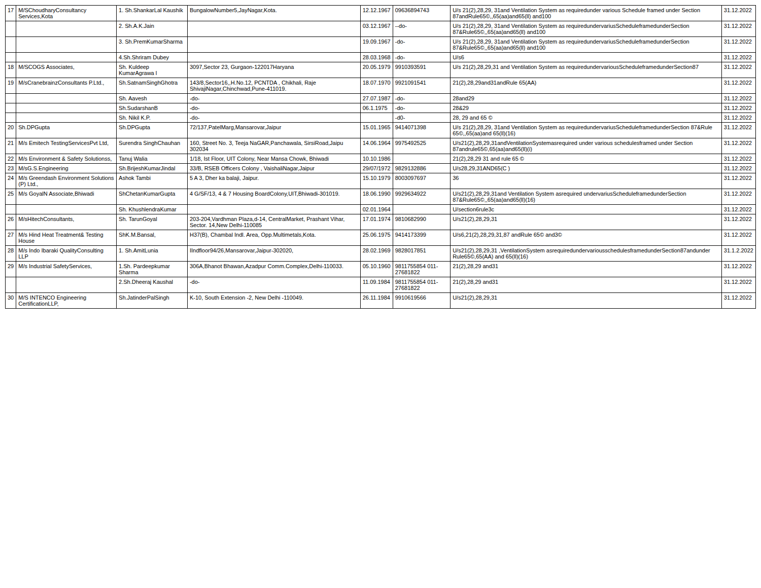| 17 | M/SChoudharyConsultancy Services,Kota | 1. Sh.ShankarLal Kaushik | BungalowNumber5,JayNagar,Kota. | 12.12.1967 | 09636894743 | U/s 21(2),28,29, 31and Ventilation System as requiredunder various Schedule framed under Section 87andRule65©,,65(aa)and65(ll) and100 | 31.12.2022 |
| | | 2. Sh.A.K.Jain | | 03.12.1967 | --do- | U/s 21(2),28,29, 31and Ventilation System as requiredundervariusScheduleframedunderSection 87&Rule65©,,65(aa)and65(ll) and100 | 31.12.2022 |
| | | 3. Sh.PremKumarSharma | | 19.09.1967 | -do- | U/s 21(2),28,29, 31and Ventilation System as requiredundervariusScheduleframedunderSection 87&Rule65©,,65(aa)and65(ll) and100 | 31.12.2022 |
| | | 4.Sh.Shriram Dubey | | 28.03.1968 | -do- | U/s6 | 31.12.2022 |
| 18 | M/SCOGS Associates, | Sh. Kuldeep KumarAgrawa l | 3097,Sector 23, Gurgaon-122017Haryana | 20.05.1979 | 9910393591 | U/s 21(2),28,29,31 and Ventilation System as requiredundervariousScheduleframedunderSection87 | 31.12.2022 |
| 19 | M/sCranebrainzConsultants P.Ltd., | Sh.SatnamSinghGhotra | 143/8,Sector16,,H.No.12, PCNTDA , Chikhali, Raje ShivajiNagar,Chinchwad,Pune-411019. | 18.07.1970 | 9921091541 | 21(2),28,29and31andRule 65(AA) | 31.12.2022 |
| | | Sh. Aavesh | -do- | 27.07.1987 | -do- | 28and29 | 31.12.2022 |
| | | Sh.SudarshanB | -do- | 06.1.1975 | -do- | 28&29 | 31.12.2022 |
| | | Sh. Nikil K.P. | -do- | | -d0- | 28, 29 and 65 © | 31.12.2022 |
| 20 | Sh.DPGupta | Sh.DPGupta | 72/137,PatelMarg,Mansarovar,Jaipur | 15.01.1965 | 9414071398 | U/s 21(2),28,29, 31and Ventilation System as requiredundervariusScheduleframedunderSection 87&Rule 65©,,65(aa)and 65(ll)(16) | 31.12.2022 |
| 21 | M/s Emitech TestingServicesPvt Ltd, | Surendra SinghChauhan | 160, Street No. 3, Teeja NaGAR,Panchawala, SirsiRoad,Jaipu 302034 | 14.06.1964 | 9975492525 | U/s21(2),28,29,31andVentilationSystemasrequired under various schedulesframed under Section 87andrule65©,65(aa)and65(ll)(i) | 31.12.2022 |
| 22 | M/s Environment & Safety Solutionss, | Tanuj Walia | 1/18, Ist Floor, UIT Colony, Near Mansa Chowk, Bhiwadi | 10.10.1986 | | 21(2),28,29 31 and rule 65 © | 31.12.2022 |
| 23 | M/sG.S.Engineering | Sh.BrijeshKumarJindal | 33/B, RSEB Officers Colony , VaishaliNagar,Jaipur | 29/07/1972 | 9829132886 | U/s28,29,31AND65(C ) | 31.12.2022 |
| 24 | M/s Greendash Environment Solutions (P) Ltd., | Ashok Tambi | 5 A 3, Dher ka balaji, Jaipur. | 15.10.1979 | 8003097697 | 36 | 31.12.2022 |
| 25 | M/s GoyalN Associate,Bhiwadi | ShChetanKumarGupta | 4 G/SF/13, 4 & 7 Housing BoardColony,UIT,Bhiwadi-301019. | 18.06.1990 | 9929634922 | U/s21(2),28,29,31and Ventilation System asrequired undervariusScheduleframedunderSection 87&Rule65©,,65(aa)and65(ll)(16) | 31.12.2022 |
| | | Sh. KhushlendraKumar | | 02.01.1964 | | U/section6rule3c | 31.12.2022 |
| 26 | M/sHitechConsultants, | Sh. TarunGoyal | 203-204,Vardhman Plaza,d-14, CentralMarket, Prashant Vihar, Sector. 14,New Delhi-110085 | 17.01.1974 | 9810682990 | U/s21(2),28,29,31 | 31.12.2022 |
| 27 | M/s Hind Heat Treatment& Testing House | ShK.M.Bansal, | H37(B), Chambal Indl. Area, Opp.Multimetals,Kota. | 25.06.1975 | 9414173399 | U/s6,21(2),28,29,31,87 andRule 65© and3© | 31.12.2022 |
| 28 | M/s Indo Ibaraki QualityConsulting LLP | 1. Sh.AmitLunia | IIndfloor94/26,Mansarovar,Jaipur-302020, | 28.02.1969 | 9828017851 | U/s21(2),28,29,31 ,VentilationSystem asrequiredundervariousschedulesframedunderSection87andunder Rule65©,65(AA) and 65(ll)(16) | 31.1.2.2022 |
| 29 | M/s Industrial SafetyServices, | 1.Sh. Pardeepkumar Sharma | 306A,Bhanot Bhawan,Azadpur Comm.Complex,Delhi-110033. | 05.10.1960 | 9811755854 011-27681822 | 21(2),28,29 and31 | 31.12.2022 |
| | | 2.Sh.Dheeraj Kaushal | -do- | 11.09.1984 | 9811755854 011-27681822 | 21(2),28,29 and31 | 31.12.2022 |
| 30 | M/S INTENCO Engineering CertificationLLP, | Sh.JatinderPalSingh | K-10, South Extension -2, New Delhi -110049. | 26.11.1984 | 9910619566 | U/s21(2),28,29,31 | 31.12.2022 |